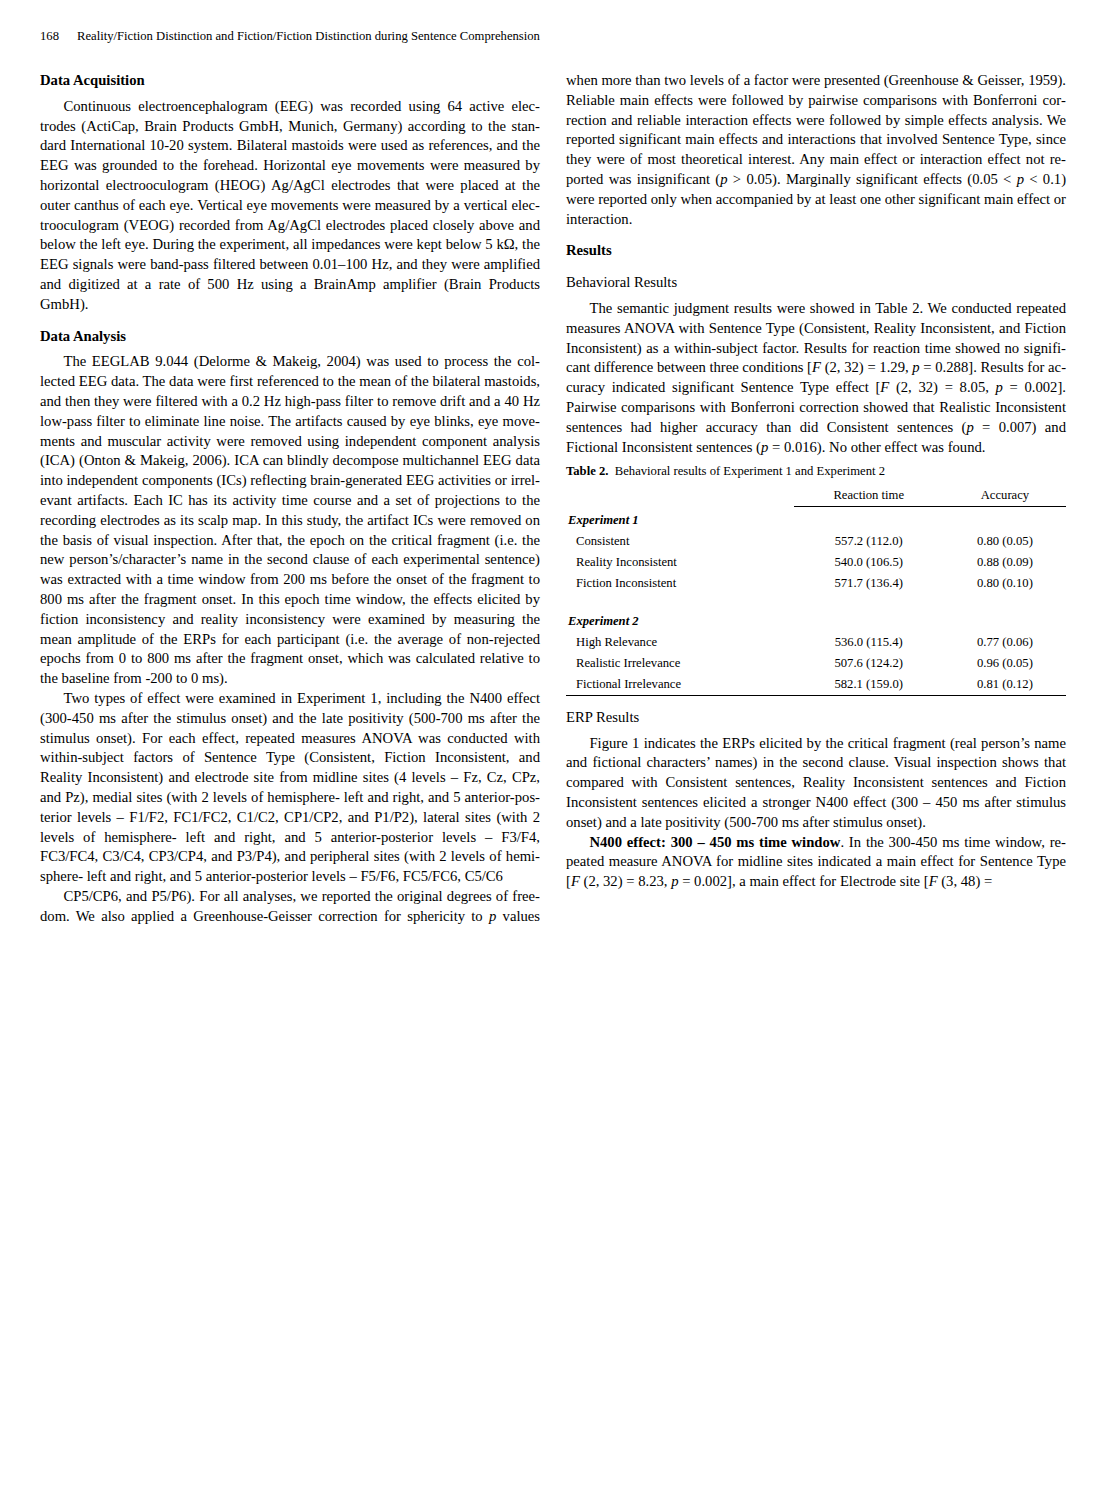168 Reality/Fiction Distinction and Fiction/Fiction Distinction during Sentence Comprehension
Data Acquisition
Continuous electroencephalogram (EEG) was recorded using 64 active electrodes (ActiCap, Brain Products GmbH, Munich, Germany) according to the standard International 10-20 system. Bilateral mastoids were used as references, and the EEG was grounded to the forehead. Horizontal eye movements were measured by horizontal electrooculogram (HEOG) Ag/AgCl electrodes that were placed at the outer canthus of each eye. Vertical eye movements were measured by a vertical electrooculogram (VEOG) recorded from Ag/AgCl electrodes placed closely above and below the left eye. During the experiment, all impedances were kept below 5 kΩ, the EEG signals were band-pass filtered between 0.01–100 Hz, and they were amplified and digitized at a rate of 500 Hz using a BrainAmp amplifier (Brain Products GmbH).
Data Analysis
The EEGLAB 9.044 (Delorme & Makeig, 2004) was used to process the collected EEG data. The data were first referenced to the mean of the bilateral mastoids, and then they were filtered with a 0.2 Hz high-pass filter to remove drift and a 40 Hz low-pass filter to eliminate line noise. The artifacts caused by eye blinks, eye movements and muscular activity were removed using independent component analysis (ICA) (Onton & Makeig, 2006). ICA can blindly decompose multichannel EEG data into independent components (ICs) reflecting brain-generated EEG activities or irrelevant artifacts. Each IC has its activity time course and a set of projections to the recording electrodes as its scalp map. In this study, the artifact ICs were removed on the basis of visual inspection. After that, the epoch on the critical fragment (i.e. the new person’s/character’s name in the second clause of each experimental sentence) was extracted with a time window from 200 ms before the onset of the fragment to 800 ms after the fragment onset. In this epoch time window, the effects elicited by fiction inconsistency and reality inconsistency were examined by measuring the mean amplitude of the ERPs for each participant (i.e. the average of non-rejected epochs from 0 to 800 ms after the fragment onset, which was calculated relative to the baseline from -200 to 0 ms).
Two types of effect were examined in Experiment 1, including the N400 effect (300-450 ms after the stimulus onset) and the late positivity (500-700 ms after the stimulus onset). For each effect, repeated measures ANOVA was conducted with within-subject factors of Sentence Type (Consistent, Fiction Inconsistent, and Reality Inconsistent) and electrode site from midline sites (4 levels – Fz, Cz, CPz, and Pz), medial sites (with 2 levels of hemisphere- left and right, and 5 anterior-posterior levels – F1/F2, FC1/FC2, C1/C2, CP1/CP2, and P1/P2), lateral sites (with 2 levels of hemisphere- left and right, and 5 anterior-posterior levels – F3/F4, FC3/FC4, C3/C4, CP3/CP4, and P3/P4), and peripheral sites (with 2 levels of hemisphere- left and right, and 5 anterior-posterior levels – F5/F6, FC5/FC6, C5/C6
CP5/CP6, and P5/P6). For all analyses, we reported the original degrees of freedom. We also applied a Greenhouse-Geisser correction for sphericity to p values when more than two levels of a factor were presented (Greenhouse & Geisser, 1959). Reliable main effects were followed by pairwise comparisons with Bonferroni correction and reliable interaction effects were followed by simple effects analysis. We reported significant main effects and interactions that involved Sentence Type, since they were of most theoretical interest. Any main effect or interaction effect not reported was insignificant (p > 0.05). Marginally significant effects (0.05 < p < 0.1) were reported only when accompanied by at least one other significant main effect or interaction.
Results
Behavioral Results
The semantic judgment results were showed in Table 2. We conducted repeated measures ANOVA with Sentence Type (Consistent, Reality Inconsistent, and Fiction Inconsistent) as a within-subject factor. Results for reaction time showed no significant difference between three conditions [F (2, 32) = 1.29, p = 0.288]. Results for accuracy indicated significant Sentence Type effect [F (2, 32) = 8.05, p = 0.002]. Pairwise comparisons with Bonferroni correction showed that Realistic Inconsistent sentences had higher accuracy than did Consistent sentences (p = 0.007) and Fictional Inconsistent sentences (p = 0.016). No other effect was found.
Table 2. Behavioral results of Experiment 1 and Experiment 2
| | Reaction time | Accuracy |
| --- | --- | --- |
| Experiment 1 | | |
| Consistent | 557.2 (112.0) | 0.80 (0.05) |
| Reality Inconsistent | 540.0 (106.5) | 0.88 (0.09) |
| Fiction Inconsistent | 571.7 (136.4) | 0.80 (0.10) |
| Experiment 2 | | |
| High Relevance | 536.0 (115.4) | 0.77 (0.06) |
| Realistic Irrelevance | 507.6 (124.2) | 0.96 (0.05) |
| Fictional Irrelevance | 582.1 (159.0) | 0.81 (0.12) |
ERP Results
Figure 1 indicates the ERPs elicited by the critical fragment (real person’s name and fictional characters’ names) in the second clause. Visual inspection shows that compared with Consistent sentences, Reality Inconsistent sentences and Fiction Inconsistent sentences elicited a stronger N400 effect (300 – 450 ms after stimulus onset) and a late positivity (500-700 ms after stimulus onset).
N400 effect: 300 – 450 ms time window. In the 300-450 ms time window, repeated measure ANOVA for midline sites indicated a main effect for Sentence Type [F (2, 32) = 8.23, p = 0.002], a main effect for Electrode site [F (3, 48) =